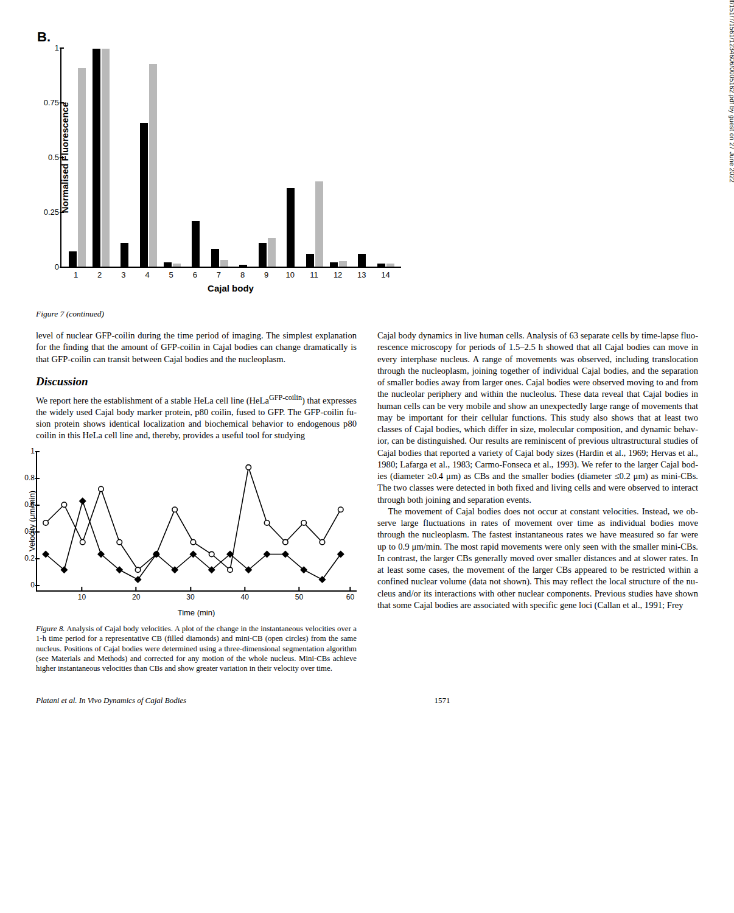Downloaded from http://rupress.org/jcb/article-pdf/151/7/1561/1234606/0005162.pdf by guest on 27 June 2022
B.
Normalised Fluorescence
1
0.75
0.5
0.25
0
1
2
3
4
5
6
7
8
9
10
11
12
13
14
Cajal body
Figure 7 (continued)
level of nuclear GFP-coilin during the time period of imaging. The simplest explanation for the finding that the amount of GFP-coilin in Cajal bodies can change dramatically is that GFP-coilin can transit between Cajal bodies and the nucleoplasm.
Discussion
We report here the establishment of a stable HeLa cell line (HeLaGFP-coilin) that expresses the widely used Cajal body marker protein, p80 coilin, fused to GFP. The GFP-coilin fusion protein shows identical localization and biochemical behavior to endogenous p80 coilin in this HeLa cell line and, thereby, provides a useful tool for studying
Velocity (μm/min)
1
0.8
0.6
0.4
0.2
0
10
20
30
40
50
60
Time (min)
Figure 8. Analysis of Cajal body velocities. A plot of the change in the instantaneous velocities over a 1-h time period for a representative CB (filled diamonds) and mini-CB (open circles) from the same nucleus. Positions of Cajal bodies were determined using a three-dimensional segmentation algorithm (see Materials and Methods) and corrected for any motion of the whole nucleus. Mini-CBs achieve higher instantaneous velocities than CBs and show greater variation in their velocity over time.
Cajal body dynamics in live human cells. Analysis of 63 separate cells by time-lapse fluorescence microscopy for periods of 1.5–2.5 h showed that all Cajal bodies can move in every interphase nucleus. A range of movements was observed, including translocation through the nucleoplasm, joining together of individual Cajal bodies, and the separation of smaller bodies away from larger ones. Cajal bodies were observed moving to and from the nucleolar periphery and within the nucleolus. These data reveal that Cajal bodies in human cells can be very mobile and show an unexpectedly large range of movements that may be important for their cellular functions. This study also shows that at least two classes of Cajal bodies, which differ in size, molecular composition, and dynamic behavior, can be distinguished. Our results are reminiscent of previous ultrastructural studies of Cajal bodies that reported a variety of Cajal body sizes (Hardin et al., 1969; Hervas et al., 1980; Lafarga et al., 1983; Carmo-Fonseca et al., 1993). We refer to the larger Cajal bodies (diameter ≥0.4 μm) as CBs and the smaller bodies (diameter ≤0.2 μm) as mini-CBs. The two classes were detected in both fixed and living cells and were observed to interact through both joining and separation events.
The movement of Cajal bodies does not occur at constant velocities. Instead, we observe large fluctuations in rates of movement over time as individual bodies move through the nucleoplasm. The fastest instantaneous rates we have measured so far were up to 0.9 μm/min. The most rapid movements were only seen with the smaller mini-CBs. In contrast, the larger CBs generally moved over smaller distances and at slower rates. In at least some cases, the movement of the larger CBs appeared to be restricted within a confined nuclear volume (data not shown). This may reflect the local structure of the nucleus and/or its interactions with other nuclear components. Previous studies have shown that some Cajal bodies are associated with specific gene loci (Callan et al., 1991; Frey
Platani et al. In Vivo Dynamics of Cajal Bodies
1571